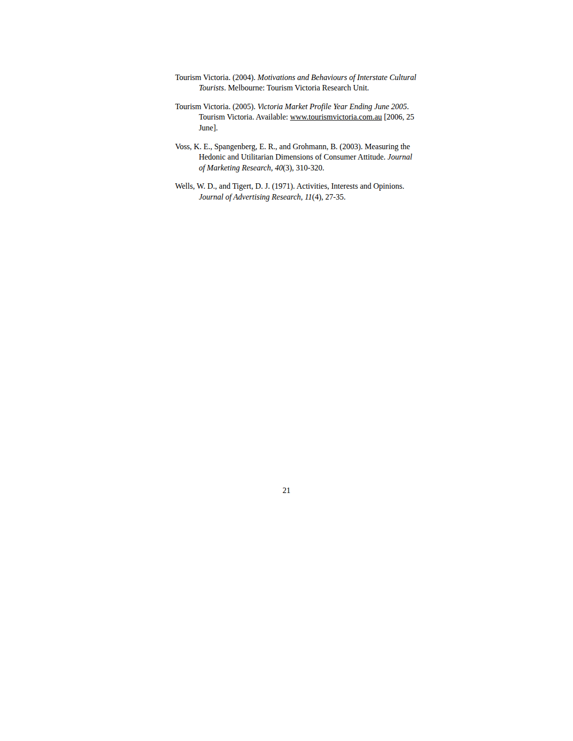Tourism Victoria. (2004). Motivations and Behaviours of Interstate Cultural Tourists. Melbourne: Tourism Victoria Research Unit.
Tourism Victoria. (2005). Victoria Market Profile Year Ending June 2005. Tourism Victoria. Available: www.tourismvictoria.com.au [2006, 25 June].
Voss, K. E., Spangenberg, E. R., and Grohmann, B. (2003). Measuring the Hedonic and Utilitarian Dimensions of Consumer Attitude. Journal of Marketing Research, 40(3), 310-320.
Wells, W. D., and Tigert, D. J. (1971). Activities, Interests and Opinions. Journal of Advertising Research, 11(4), 27-35.
21